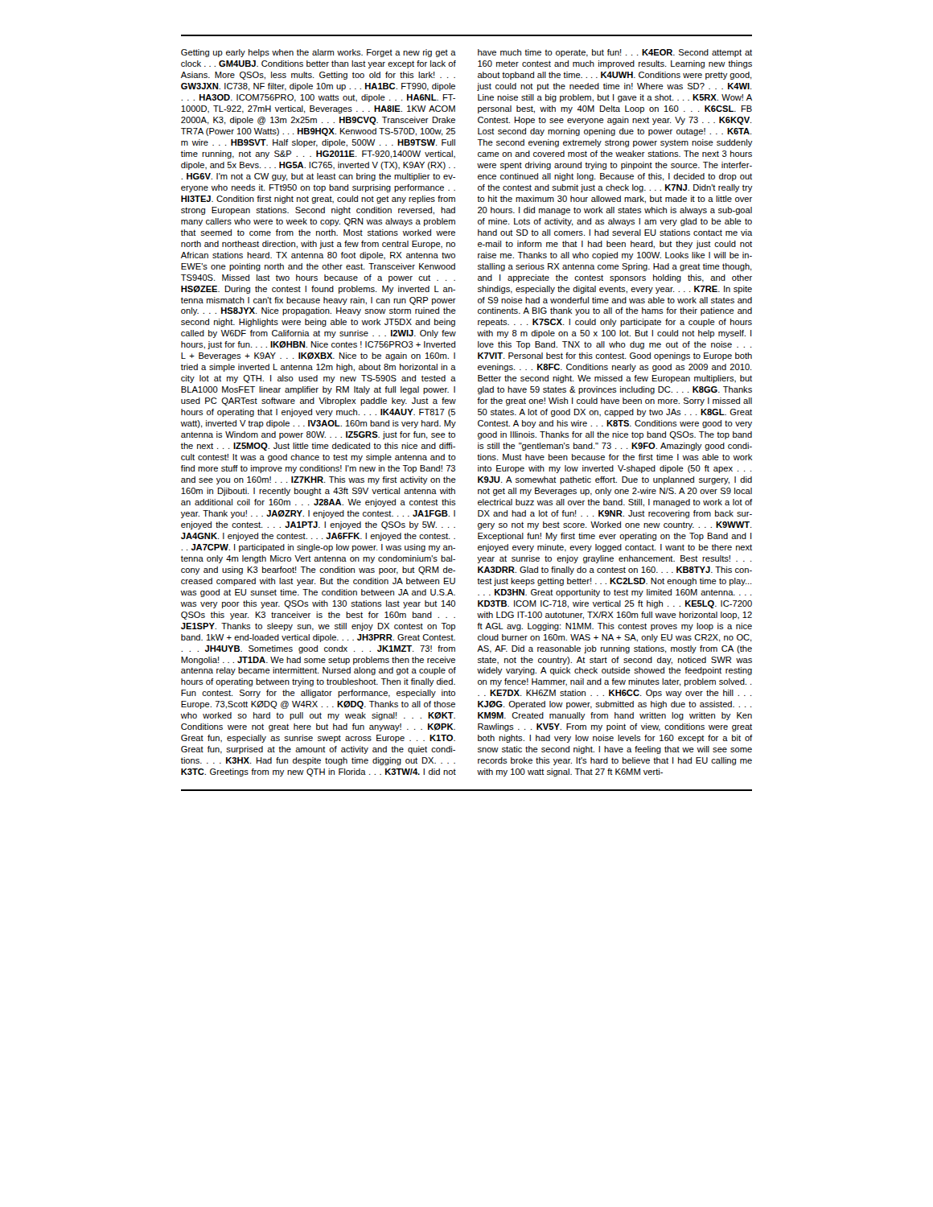Getting up early helps when the alarm works. Forget a new rig get a clock . . . GM4UBJ. Conditions better than last year except for lack of Asians. More QSOs, less mults. Getting too old for this lark! . . . GW3JXN. IC738, NF filter, dipole 10m up . . . HA1BC. FT990, dipole . . . HA3OD. ICOM756PRO, 100 watts out, dipole . . . HA6NL. FT-1000D, TL-922, 27mH vertical, Beverages . . . HA8IE. 1KW ACOM 2000A, K3, dipole @ 13m 2x25m . . . HB9CVQ. Transceiver Drake TR7A (Power 100 Watts) . . . HB9HQX. Kenwood TS-570D, 100w, 25 m wire . . . HB9SVT. Half sloper, dipole, 500W . . . HB9TSW. Full time running, not any S&P . . . HG2011E. FT-920,1400W vertical, dipole, and 5x Bevs. . . . HG5A. IC765, inverted V (TX), K9AY (RX) . . . HG6V. I'm not a CW guy, but at least can bring the multiplier to everyone who needs it. FTt950 on top band surprising performance . . HI3TEJ. Condition first night not great, could not get any replies from strong European stations. Second night condition reversed, had many callers who were to week to copy. QRN was always a problem that seemed to come from the north. Most stations worked were north and northeast direction, with just a few from central Europe, no African stations heard. TX antenna 80 foot dipole, RX antenna two EWE's one pointing north and the other east. Transceiver Kenwood TS940S. Missed last two hours because of a power cut . . . HSØZEE. During the contest I found problems. My inverted L antenna mismatch I can't fix because heavy rain, I can run QRP power only. . . . HS8JYX. Nice propagation. Heavy snow storm ruined the second night. Highlights were being able to work JT5DX and being called by W6DF from California at my sunrise . . . I2WIJ. Only few hours, just for fun. . . . IKØHBN. Nice contes ! IC756PRO3 + Inverted L + Beverages + K9AY . . . IKØXBX. Nice to be again on 160m. I tried a simple inverted L antenna 12m high, about 8m horizontal in a city lot at my QTH. I also used my new TS-590S and tested a BLA1000 MosFET linear amplifier by RM Italy at full legal power. I used PC QARTest software and Vibroplex paddle key. Just a few hours of operating that I enjoyed very much. . . . IK4AUY. FT817 (5 watt), inverted V trap dipole . . . IV3AOL. 160m band is very hard. My antenna is Windom and power 80W. . . . IZ5GRS. just for fun, see to the next . . . IZ5MOQ. Just little time dedicated to this nice and difficult contest! It was a good chance to test my simple antenna and to find more stuff to improve my conditions! I'm new in the Top Band! 73 and see you on 160m! . . . IZ7KHR. This was my first activity on the 160m in Djibouti. I recently bought a 43ft S9V vertical antenna with an additional coil for 160m . . . J28AA. We enjoyed a contest this year. Thank you! . . . JAØZRY. I enjoyed the contest. . . . JA1FGB. I enjoyed the contest. . . . JA1PTJ. I enjoyed the QSOs by 5W. . . . JA4GNK. I enjoyed the contest. . . . JA6FFK. I enjoyed the contest. . . . JA7CPW. I participated in single-op low power. I was using my antenna only 4m length Micro Vert antenna on my condominium's balcony and using K3 bearfoot! The condition was poor, but QRM decreased compared with last year. But the condition JA between EU was good at EU sunset time. The condition between JA and U.S.A. was very poor this year. QSOs with 130 stations last year but 140 QSOs this year. K3 tranceiver is the best for 160m band . . . JE1SPY. Thanks to sleepy sun, we still enjoy DX contest on Top band. 1kW + end-loaded vertical dipole. . . . JH3PRR. Great Contest. . . . JH4UYB. Sometimes good condx . . . JK1MZT. 73! from Mongolia! . . . JT1DA. We had some setup problems then the receive antenna relay became intermittent. Nursed along and got a couple of hours of operating between trying to troubleshoot. Then it finally died. Fun contest. Sorry for the alligator performance, especially into Europe. 73,Scott KØDQ @ W4RX . . . KØDQ. Thanks to all of those who worked so hard to pull out my weak signal! . . . KØKT. Conditions were not great here but had fun anyway! . . . KØPK. Great fun, especially as sunrise swept across Europe . . . K1TO. Great fun, surprised at the amount of activity and the quiet conditions. . . . K3HX. Had fun despite tough time digging out DX. . . . K3TC. Greetings from my new QTH in Florida . . . K3TW/4. I did not have much time to operate, but fun! . . . K4EOR. Second attempt at 160 meter contest and much improved results. Learning new things about topband all the time. . . . K4UWH. Conditions were pretty good, just could not put the needed time in! Where was SD? . . . K4WI. Line noise still a big problem, but I gave it a shot. . . . K5RX. Wow! A personal best, with my 40M Delta Loop on 160 . . . K6CSL. FB Contest. Hope to see everyone again next year. Vy 73 . . . K6KQV. Lost second day morning opening due to power outage! . . . K6TA. The second evening extremely strong power system noise suddenly came on and covered most of the weaker stations. The next 3 hours were spent driving around trying to pinpoint the source. The interference continued all night long. Because of this, I decided to drop out of the contest and submit just a check log. . . . K7NJ. Didn't really try to hit the maximum 30 hour allowed mark, but made it to a little over 20 hours. I did manage to work all states which is always a sub-goal of mine. Lots of activity, and as always I am very glad to be able to hand out SD to all comers. I had several EU stations contact me via e-mail to inform me that I had been heard, but they just could not raise me. Thanks to all who copied my 100W. Looks like I will be installing a serious RX antenna come Spring. Had a great time though, and I appreciate the contest sponsors holding this, and other shindigs, especially the digital events, every year. . . . K7RE. In spite of S9 noise had a wonderful time and was able to work all states and continents. A BIG thank you to all of the hams for their patience and repeats. . . . K7SCX. I could only participate for a couple of hours with my 8 m dipole on a 50 x 100 lot. But I could not help myself. I love this Top Band. TNX to all who dug me out of the noise . . . K7VIT. Personal best for this contest. Good openings to Europe both evenings. . . . K8FC. Conditions nearly as good as 2009 and 2010. Better the second night. We missed a few European multipliers, but glad to have 59 states & provinces including DC. . . . K8GG. Thanks for the great one! Wish I could have been on more. Sorry I missed all 50 states. A lot of good DX on, capped by two JAs . . . K8GL. Great Contest. A boy and his wire . . . K8TS. Conditions were good to very good in Illinois. Thanks for all the nice top band QSOs. The top band is still the "gentleman's band." 73 . . . K9FO. Amazingly good conditions. Must have been because for the first time I was able to work into Europe with my low inverted V-shaped dipole (50 ft apex . . . K9JU. A somewhat pathetic effort. Due to unplanned surgery, I did not get all my Beverages up, only one 2-wire N/S. A 20 over S9 local electrical buzz was all over the band. Still, I managed to work a lot of DX and had a lot of fun! . . . K9NR. Just recovering from back surgery so not my best score. Worked one new country. . . . K9WWT. Exceptional fun! My first time ever operating on the Top Band and I enjoyed every minute, every logged contact. I want to be there next year at sunrise to enjoy grayline enhancement. Best results! . . . KA3DRR. Glad to finally do a contest on 160. . . . KB8TYJ. This contest just keeps getting better! . . . KC2LSD. Not enough time to play... . . . KD3HN. Great opportunity to test my limited 160M antenna. . . . KD3TB. ICOM IC-718, wire vertical 25 ft high . . . KE5LQ. IC-7200 with LDG IT-100 autotuner, TX/RX 160m full wave horizontal loop, 12 ft AGL avg. Logging: N1MM. This contest proves my loop is a nice cloud burner on 160m. WAS + NA + SA, only EU was CR2X, no OC, AS, AF. Did a reasonable job running stations, mostly from CA (the state, not the country). At start of second day, noticed SWR was widely varying. A quick check outside showed the feedpoint resting on my fence! Hammer, nail and a few minutes later, problem solved. . . . KE7DX. KH6ZM station . . . KH6CC. Ops way over the hill . . . KJØG. Operated low power, submitted as high due to assisted. . . . KM9M. Created manually from hand written log written by Ken Rawlings . . . KV5Y. From my point of view, conditions were great both nights. I had very low noise levels for 160 except for a bit of snow static the second night. I have a feeling that we will see some records broke this year. It's hard to believe that I had EU calling me with my 100 watt signal. That 27 ft K6MM verti-